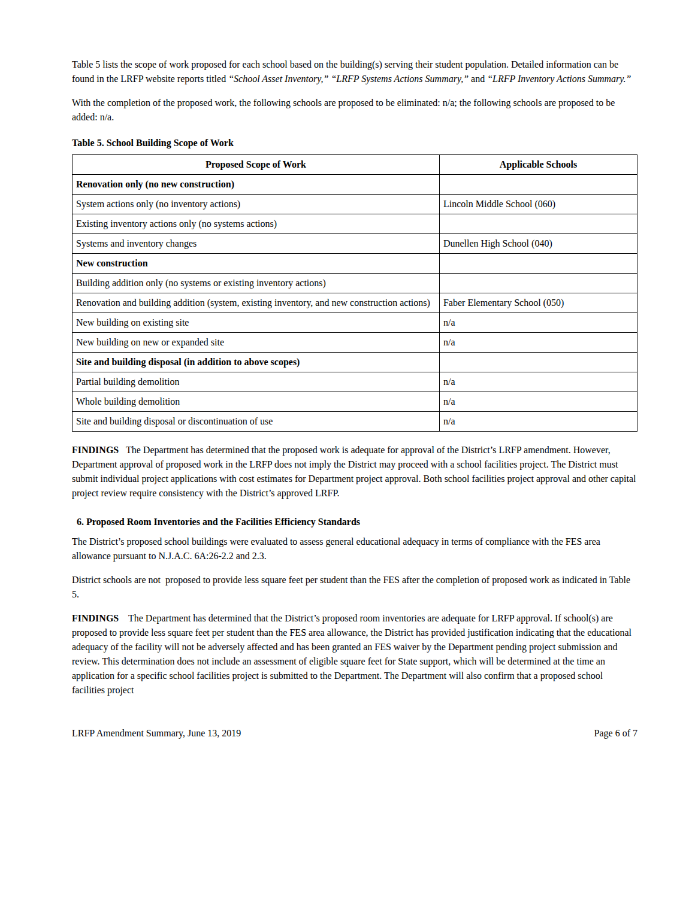Table 5 lists the scope of work proposed for each school based on the building(s) serving their student population. Detailed information can be found in the LRFP website reports titled “School Asset Inventory,” “LRFP Systems Actions Summary,” and “LRFP Inventory Actions Summary.”
With the completion of the proposed work, the following schools are proposed to be eliminated: n/a; the following schools are proposed to be added: n/a.
Table 5. School Building Scope of Work
| Proposed Scope of Work | Applicable Schools |
| --- | --- |
| Renovation only (no new construction) | |
| System actions only (no inventory actions) | Lincoln Middle School (060) |
| Existing inventory actions only (no systems actions) | |
| Systems and inventory changes | Dunellen High School (040) |
| New construction | |
| Building addition only (no systems or existing inventory actions) | |
| Renovation and building addition (system, existing inventory, and new construction actions) | Faber Elementary School (050) |
| New building on existing site | n/a |
| New building on new or expanded site | n/a |
| Site and building disposal (in addition to above scopes) | |
| Partial building demolition | n/a |
| Whole building demolition | n/a |
| Site and building disposal or discontinuation of use | n/a |
FINDINGS The Department has determined that the proposed work is adequate for approval of the District’s LRFP amendment. However, Department approval of proposed work in the LRFP does not imply the District may proceed with a school facilities project. The District must submit individual project applications with cost estimates for Department project approval. Both school facilities project approval and other capital project review require consistency with the District’s approved LRFP.
Proposed Room Inventories and the Facilities Efficiency Standards
The District’s proposed school buildings were evaluated to assess general educational adequacy in terms of compliance with the FES area allowance pursuant to N.J.A.C. 6A:26-2.2 and 2.3.
District schools are not proposed to provide less square feet per student than the FES after the completion of proposed work as indicated in Table 5.
FINDINGS The Department has determined that the District’s proposed room inventories are adequate for LRFP approval. If school(s) are proposed to provide less square feet per student than the FES area allowance, the District has provided justification indicating that the educational adequacy of the facility will not be adversely affected and has been granted an FES waiver by the Department pending project submission and review. This determination does not include an assessment of eligible square feet for State support, which will be determined at the time an application for a specific school facilities project is submitted to the Department. The Department will also confirm that a proposed school facilities project
LRFP Amendment Summary, June 13, 2019 Page 6 of 7